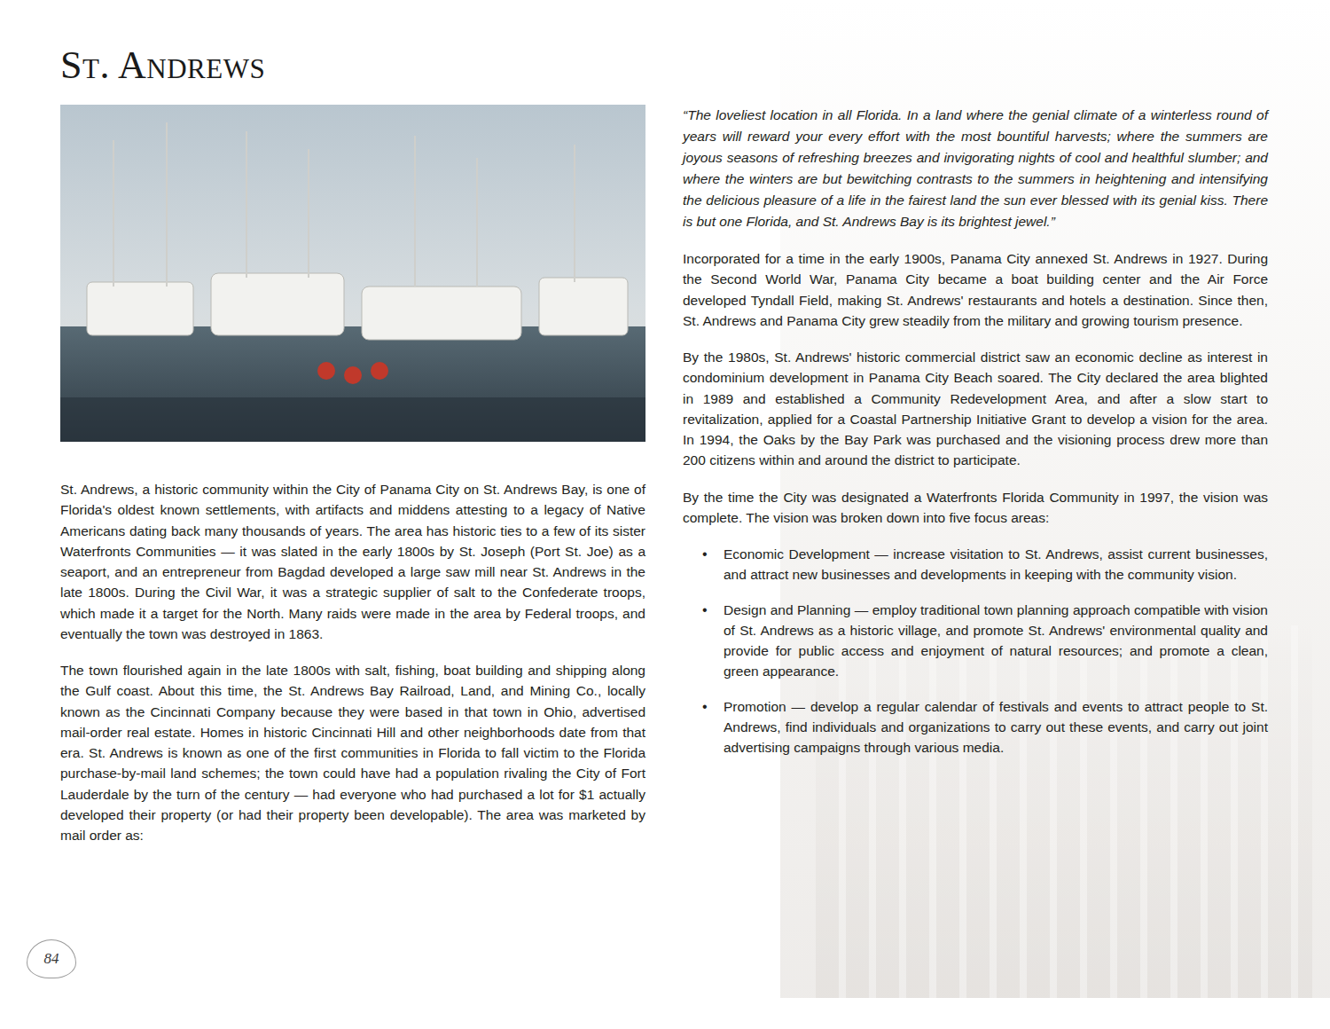St. Andrews
St. Andrews, a historic community within the City of Panama City on St. Andrews Bay, is one of Florida's oldest known settlements, with artifacts and middens attesting to a legacy of Native Americans dating back many thousands of years. The area has historic ties to a few of its sister Waterfronts Communities — it was slated in the early 1800s by St. Joseph (Port St. Joe) as a seaport, and an entrepreneur from Bagdad developed a large saw mill near St. Andrews in the late 1800s. During the Civil War, it was a strategic supplier of salt to the Confederate troops, which made it a target for the North. Many raids were made in the area by Federal troops, and eventually the town was destroyed in 1863.
The town flourished again in the late 1800s with salt, fishing, boat building and shipping along the Gulf coast. About this time, the St. Andrews Bay Railroad, Land, and Mining Co., locally known as the Cincinnati Company because they were based in that town in Ohio, advertised mail-order real estate. Homes in historic Cincinnati Hill and other neighborhoods date from that era. St. Andrews is known as one of the first communities in Florida to fall victim to the Florida purchase-by-mail land schemes; the town could have had a population rivaling the City of Fort Lauderdale by the turn of the century — had everyone who had purchased a lot for $1 actually developed their property (or had their property been developable). The area was marketed by mail order as:
“The loveliest location in all Florida. In a land where the genial climate of a winterless round of years will reward your every effort with the most bountiful harvests; where the summers are joyous seasons of refreshing breezes and invigorating nights of cool and healthful slumber; and where the winters are but bewitching contrasts to the summers in heightening and intensifying the delicious pleasure of a life in the fairest land the sun ever blessed with its genial kiss. There is but one Florida, and St. Andrews Bay is its brightest jewel.”
Incorporated for a time in the early 1900s, Panama City annexed St. Andrews in 1927. During the Second World War, Panama City became a boat building center and the Air Force developed Tyndall Field, making St. Andrews' restaurants and hotels a destination. Since then, St. Andrews and Panama City grew steadily from the military and growing tourism presence.
By the 1980s, St. Andrews' historic commercial district saw an economic decline as interest in condominium development in Panama City Beach soared. The City declared the area blighted in 1989 and established a Community Redevelopment Area, and after a slow start to revitalization, applied for a Coastal Partnership Initiative Grant to develop a vision for the area. In 1994, the Oaks by the Bay Park was purchased and the visioning process drew more than 200 citizens within and around the district to participate.
By the time the City was designated a Waterfronts Florida Community in 1997, the vision was complete. The vision was broken down into five focus areas:
Economic Development — increase visitation to St. Andrews, assist current businesses, and attract new businesses and developments in keeping with the community vision.
Design and Planning — employ traditional town planning approach compatible with vision of St. Andrews as a historic village, and promote St. Andrews' environmental quality and provide for public access and enjoyment of natural resources; and promote a clean, green appearance.
Promotion — develop a regular calendar of festivals and events to attract people to St. Andrews, find individuals and organizations to carry out these events, and carry out joint advertising campaigns through various media.
84